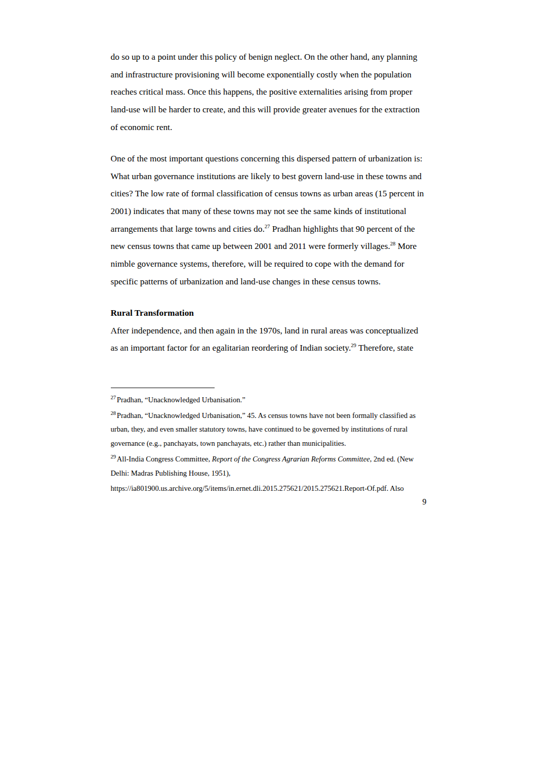do so up to a point under this policy of benign neglect. On the other hand, any planning and infrastructure provisioning will become exponentially costly when the population reaches critical mass. Once this happens, the positive externalities arising from proper land-use will be harder to create, and this will provide greater avenues for the extraction of economic rent.
One of the most important questions concerning this dispersed pattern of urbanization is: What urban governance institutions are likely to best govern land-use in these towns and cities? The low rate of formal classification of census towns as urban areas (15 percent in 2001) indicates that many of these towns may not see the same kinds of institutional arrangements that large towns and cities do.27 Pradhan highlights that 90 percent of the new census towns that came up between 2001 and 2011 were formerly villages.28 More nimble governance systems, therefore, will be required to cope with the demand for specific patterns of urbanization and land-use changes in these census towns.
Rural Transformation
After independence, and then again in the 1970s, land in rural areas was conceptualized as an important factor for an egalitarian reordering of Indian society.29 Therefore, state
27 Pradhan, “Unacknowledged Urbanisation.”
28 Pradhan, “Unacknowledged Urbanisation,” 45. As census towns have not been formally classified as urban, they, and even smaller statutory towns, have continued to be governed by institutions of rural governance (e.g., panchayats, town panchayats, etc.) rather than municipalities.
29 All-India Congress Committee, Report of the Congress Agrarian Reforms Committee, 2nd ed. (New Delhi: Madras Publishing House, 1951),
https://ia801900.us.archive.org/5/items/in.ernet.dli.2015.275621/2015.275621.Report-Of.pdf. Also
9